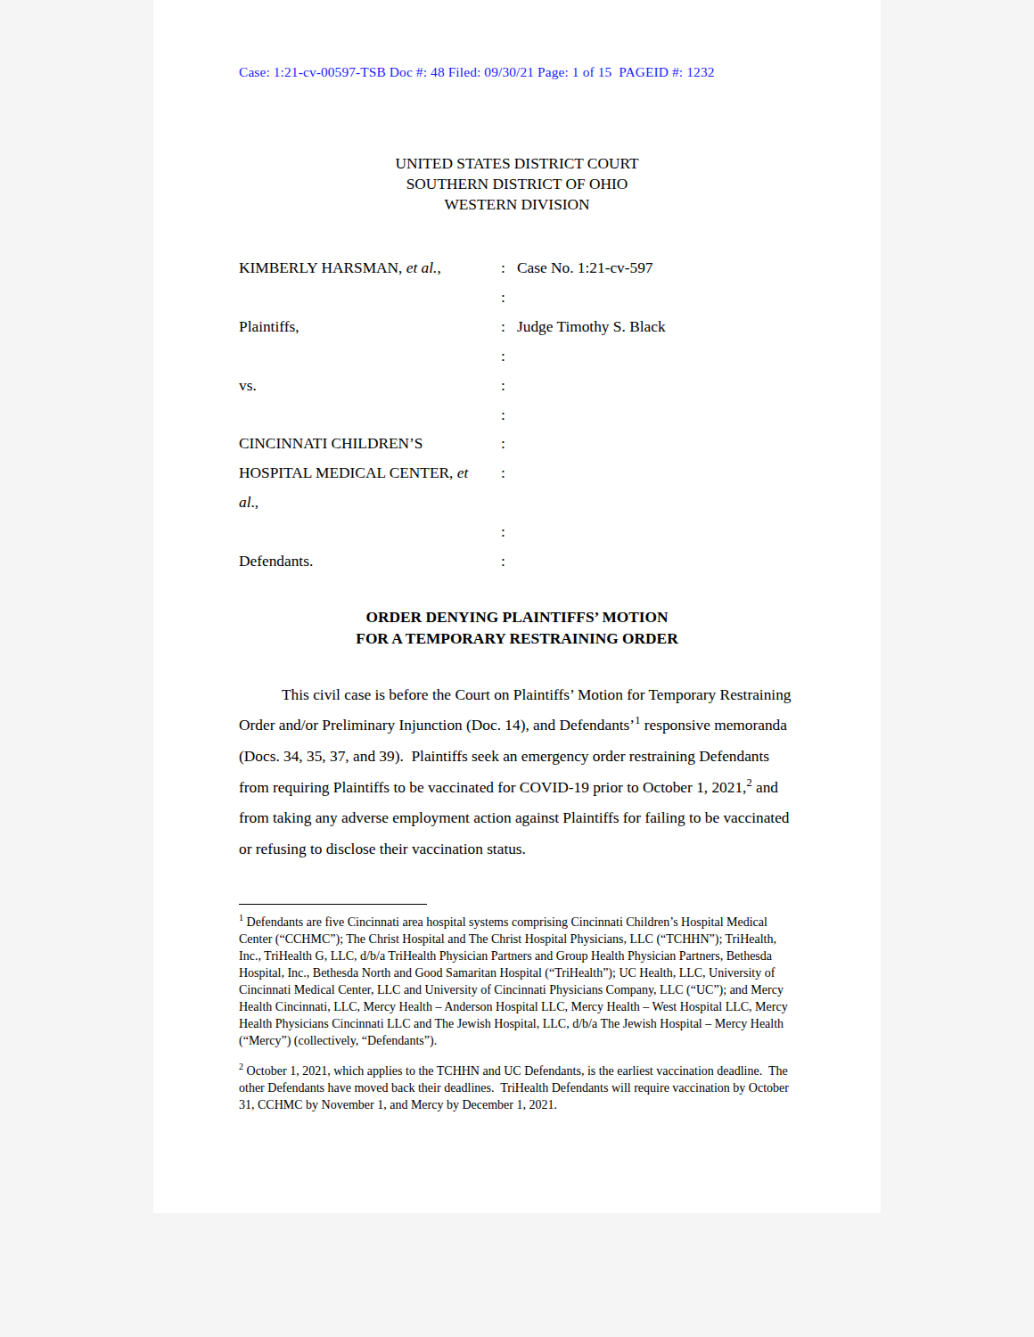Case: 1:21-cv-00597-TSB Doc #: 48 Filed: 09/30/21 Page: 1 of 15 PAGEID #: 1232
UNITED STATES DISTRICT COURT
SOUTHERN DISTRICT OF OHIO
WESTERN DIVISION
| KIMBERLY HARSMAN, et al. , | : | Case No. 1:21-cv-597 |
| | : | |
| Plaintiffs, | : | Judge Timothy S. Black |
| | : | |
| vs. | : | |
| | : | |
| CINCINNATI CHILDREN’S | : | |
| HOSPITAL MEDICAL CENTER, et al ., | : | |
| | : | |
| Defendants. | : | |
ORDER DENYING PLAINTIFFS’ MOTION
FOR A TEMPORARY RESTRAINING ORDER
This civil case is before the Court on Plaintiffs’ Motion for Temporary Restraining Order and/or Preliminary Injunction (Doc. 14), and Defendants’1 responsive memoranda (Docs. 34, 35, 37, and 39). Plaintiffs seek an emergency order restraining Defendants from requiring Plaintiffs to be vaccinated for COVID-19 prior to October 1, 2021,2 and from taking any adverse employment action against Plaintiffs for failing to be vaccinated or refusing to disclose their vaccination status.
1 Defendants are five Cincinnati area hospital systems comprising Cincinnati Children’s Hospital Medical Center (“CCHMC”); The Christ Hospital and The Christ Hospital Physicians, LLC (“TCHHN”); TriHealth, Inc., TriHealth G, LLC, d/b/a TriHealth Physician Partners and Group Health Physician Partners, Bethesda Hospital, Inc., Bethesda North and Good Samaritan Hospital (“TriHealth”); UC Health, LLC, University of Cincinnati Medical Center, LLC and University of Cincinnati Physicians Company, LLC (“UC”); and Mercy Health Cincinnati, LLC, Mercy Health – Anderson Hospital LLC, Mercy Health – West Hospital LLC, Mercy Health Physicians Cincinnati LLC and The Jewish Hospital, LLC, d/b/a The Jewish Hospital – Mercy Health (“Mercy”) (collectively, “Defendants”).
2 October 1, 2021, which applies to the TCHHN and UC Defendants, is the earliest vaccination deadline. The other Defendants have moved back their deadlines. TriHealth Defendants will require vaccination by October 31, CCHMC by November 1, and Mercy by December 1, 2021.